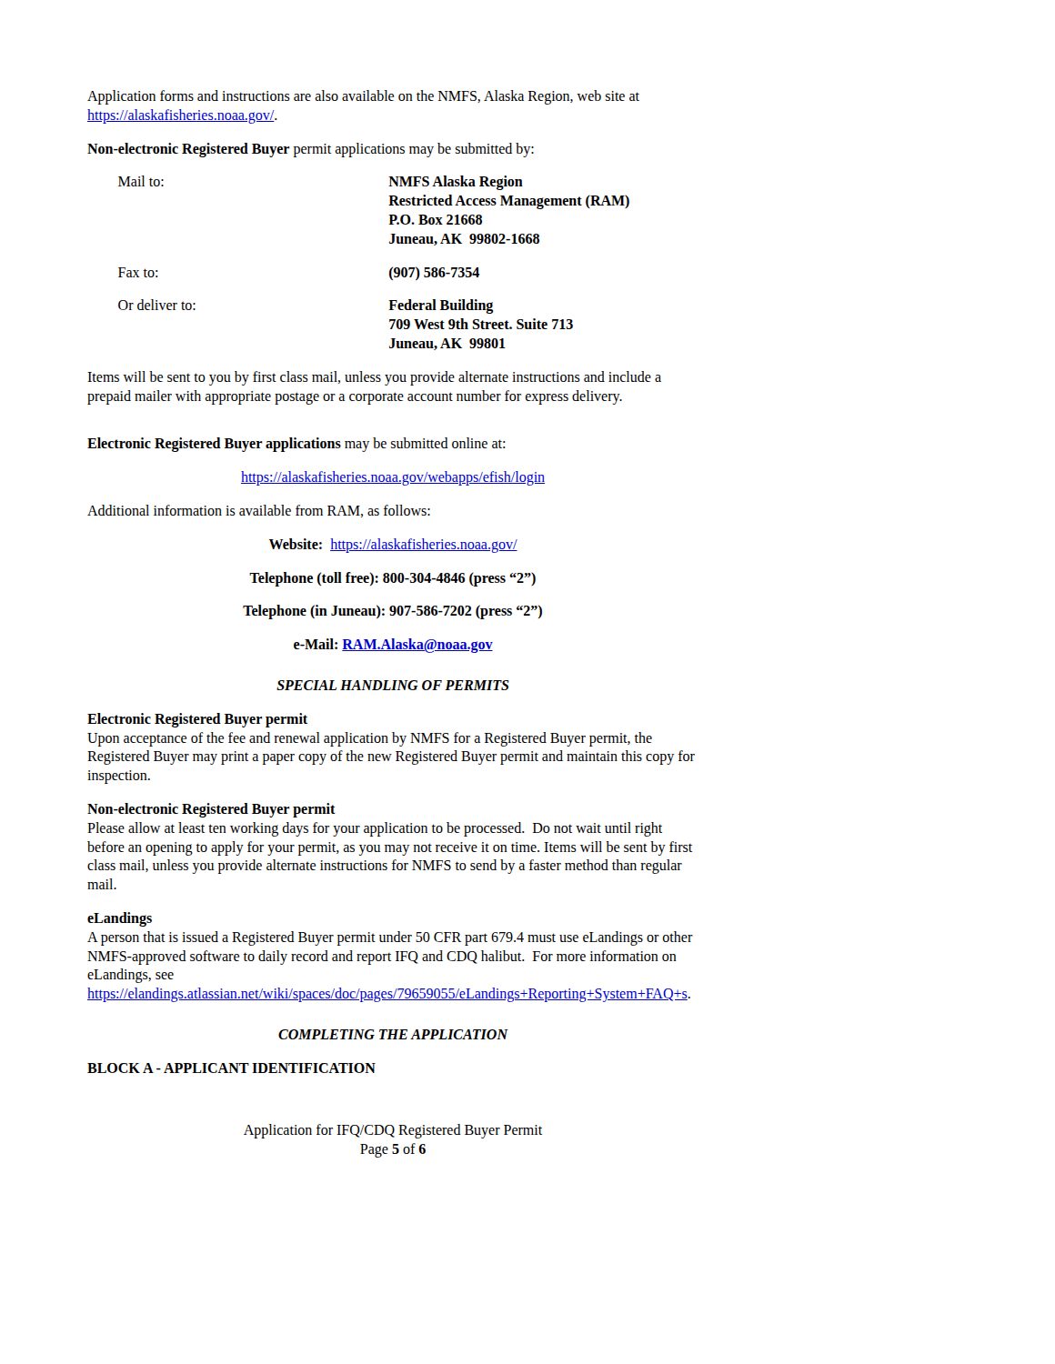Application forms and instructions are also available on the NMFS, Alaska Region, web site at https://alaskafisheries.noaa.gov/.
Non-electronic Registered Buyer permit applications may be submitted by:
| Mail to: | NMFS Alaska Region Restricted Access Management (RAM) P.O. Box 21668 Juneau, AK 99802-1668 |
| Fax to: | (907) 586-7354 |
| Or deliver to: | Federal Building 709 West 9th Street. Suite 713 Juneau, AK 99801 |
Items will be sent to you by first class mail, unless you provide alternate instructions and include a prepaid mailer with appropriate postage or a corporate account number for express delivery.
Electronic Registered Buyer applications may be submitted online at:
https://alaskafisheries.noaa.gov/webapps/efish/login
Additional information is available from RAM, as follows:
Website: https://alaskafisheries.noaa.gov/
Telephone (toll free): 800-304-4846 (press “2”)
Telephone (in Juneau): 907-586-7202 (press “2”)
e-Mail: RAM.Alaska@noaa.gov
SPECIAL HANDLING OF PERMITS
Electronic Registered Buyer permit
Upon acceptance of the fee and renewal application by NMFS for a Registered Buyer permit, the Registered Buyer may print a paper copy of the new Registered Buyer permit and maintain this copy for inspection.
Non-electronic Registered Buyer permit
Please allow at least ten working days for your application to be processed. Do not wait until right before an opening to apply for your permit, as you may not receive it on time. Items will be sent by first class mail, unless you provide alternate instructions for NMFS to send by a faster method than regular mail.
eLandings
A person that is issued a Registered Buyer permit under 50 CFR part 679.4 must use eLandings or other NMFS-approved software to daily record and report IFQ and CDQ halibut. For more information on eLandings, see https://elandings.atlassian.net/wiki/spaces/doc/pages/79659055/eLandings+Reporting+System+FAQ+s.
COMPLETING THE APPLICATION
BLOCK A - APPLICANT IDENTIFICATION
Application for IFQ/CDQ Registered Buyer Permit
Page 5 of 6